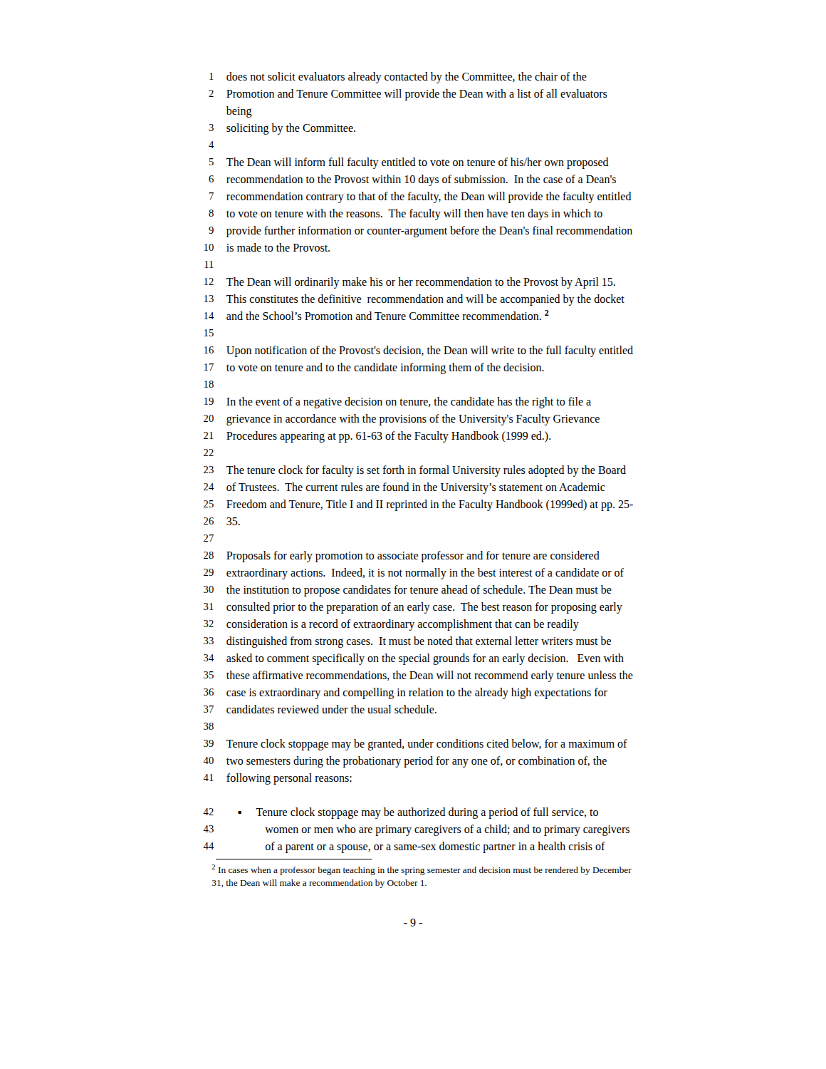1 does not solicit evaluators already contacted by the Committee, the chair of the
2 Promotion and Tenure Committee will provide the Dean with a list of all evaluators being
3 soliciting by the Committee.
4
5 The Dean will inform full faculty entitled to vote on tenure of his/her own proposed
6 recommendation to the Provost within 10 days of submission. In the case of a Dean's
7 recommendation contrary to that of the faculty, the Dean will provide the faculty entitled
8 to vote on tenure with the reasons. The faculty will then have ten days in which to
9 provide further information or counter-argument before the Dean's final recommendation
10 is made to the Provost.
11
12 The Dean will ordinarily make his or her recommendation to the Provost by April 15.
13 This constitutes the definitive recommendation and will be accompanied by the docket
14 and the School’s Promotion and Tenure Committee recommendation. 2
15
16 Upon notification of the Provost's decision, the Dean will write to the full faculty entitled
17 to vote on tenure and to the candidate informing them of the decision.
18
19 In the event of a negative decision on tenure, the candidate has the right to file a
20 grievance in accordance with the provisions of the University's Faculty Grievance
21 Procedures appearing at pp. 61-63 of the Faculty Handbook (1999 ed.).
22
23 The tenure clock for faculty is set forth in formal University rules adopted by the Board
24 of Trustees. The current rules are found in the University’s statement on Academic
25 Freedom and Tenure, Title I and II reprinted in the Faculty Handbook (1999ed) at pp. 25-
2635.
27
28 Proposals for early promotion to associate professor and for tenure are considered
29 extraordinary actions. Indeed, it is not normally in the best interest of a candidate or of
30 the institution to propose candidates for tenure ahead of schedule. The Dean must be
31 consulted prior to the preparation of an early case. The best reason for proposing early
32 consideration is a record of extraordinary accomplishment that can be readily
33 distinguished from strong cases. It must be noted that external letter writers must be
34 asked to comment specifically on the special grounds for an early decision. Even with
35 these affirmative recommendations, the Dean will not recommend early tenure unless the
36 case is extraordinary and compelling in relation to the already high expectations for
37 candidates reviewed under the usual schedule.
38
39 Tenure clock stoppage may be granted, under conditions cited below, for a maximum of
40 two semesters during the probationary period for any one of, or combination of, the
41 following personal reasons:
42▪ Tenure clock stoppage may be authorized during a period of full service, to
43 women or men who are primary caregivers of a child; and to primary caregivers
44 of a parent or a spouse, or a same-sex domestic partner in a health crisis of
2 In cases when a professor began teaching in the spring semester and decision must be rendered by December 31, the Dean will make a recommendation by October 1.
- 9 -